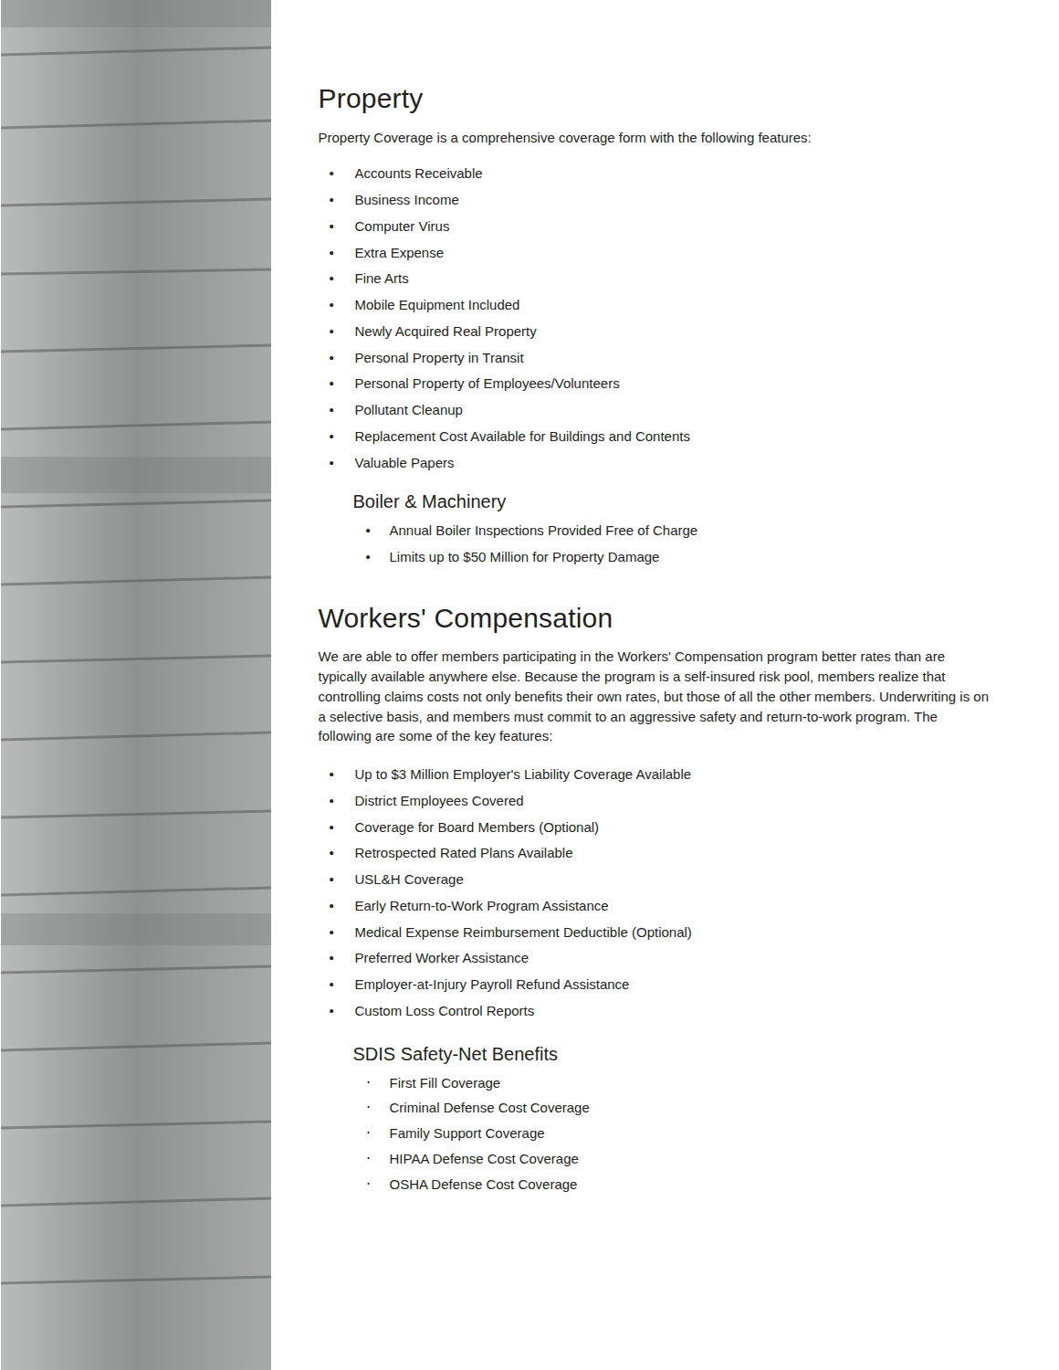Property
Property Coverage is a comprehensive coverage form with the following features:
Accounts Receivable
Business Income
Computer Virus
Extra Expense
Fine Arts
Mobile Equipment Included
Newly Acquired Real Property
Personal Property in Transit
Personal Property of Employees/Volunteers
Pollutant Cleanup
Replacement Cost Available for Buildings and Contents
Valuable Papers
Boiler & Machinery
Annual Boiler Inspections Provided Free of Charge
Limits up to $50 Million for Property Damage
Workers' Compensation
We are able to offer members participating in the Workers' Compensation program better rates than are typically available anywhere else. Because the program is a self-insured risk pool, members realize that controlling claims costs not only benefits their own rates, but those of all the other members. Underwriting is on a selective basis, and members must commit to an aggressive safety and return-to-work program. The following are some of the key features:
Up to $3 Million Employer's Liability Coverage Available
District Employees Covered
Coverage for Board Members (Optional)
Retrospected Rated Plans Available
USL&H Coverage
Early Return-to-Work Program Assistance
Medical Expense Reimbursement Deductible (Optional)
Preferred Worker Assistance
Employer-at-Injury Payroll Refund Assistance
Custom Loss Control Reports
SDIS Safety-Net Benefits
First Fill Coverage
Criminal Defense Cost Coverage
Family Support Coverage
HIPAA Defense Cost Coverage
OSHA Defense Cost Coverage